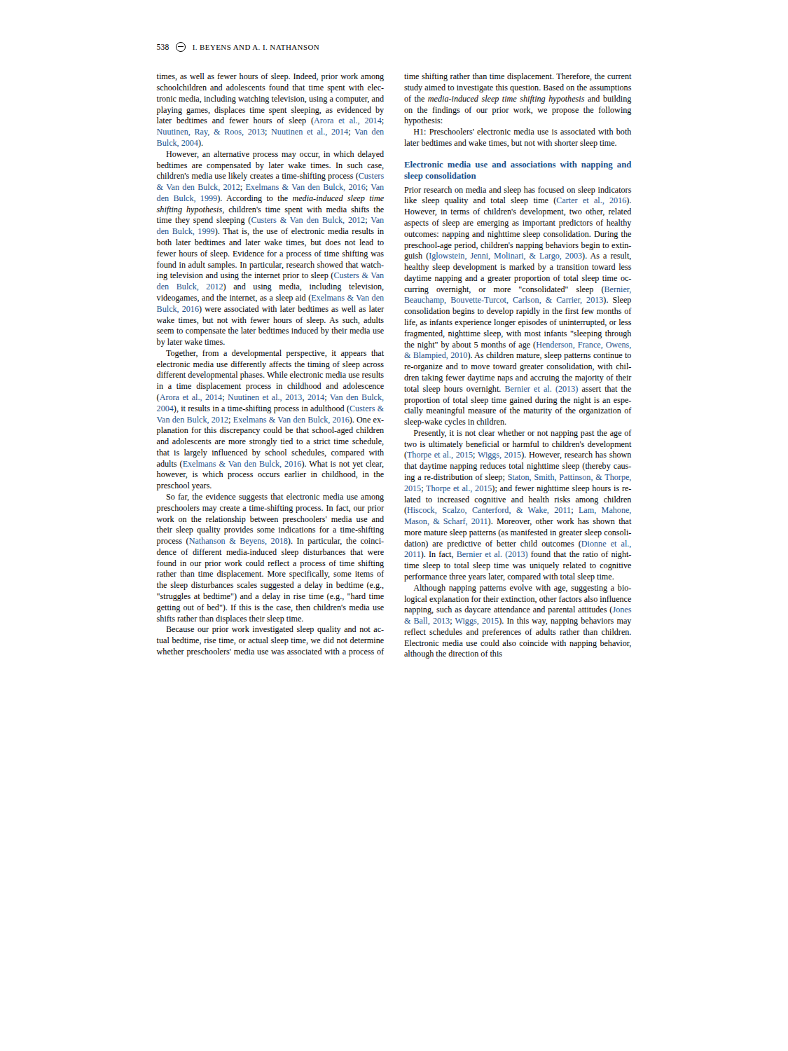538 I. Beyens and A. I. Nathanson
times, as well as fewer hours of sleep. Indeed, prior work among schoolchildren and adolescents found that time spent with electronic media, including watching television, using a computer, and playing games, displaces time spent sleeping, as evidenced by later bedtimes and fewer hours of sleep (Arora et al., 2014; Nuutinen, Ray, & Roos, 2013; Nuutinen et al., 2014; Van den Bulck, 2004).
However, an alternative process may occur, in which delayed bedtimes are compensated by later wake times. In such case, children's media use likely creates a time-shifting process (Custers & Van den Bulck, 2012; Exelmans & Van den Bulck, 2016; Van den Bulck, 1999). According to the media-induced sleep time shifting hypothesis, children's time spent with media shifts the time they spend sleeping (Custers & Van den Bulck, 2012; Van den Bulck, 1999). That is, the use of electronic media results in both later bedtimes and later wake times, but does not lead to fewer hours of sleep. Evidence for a process of time shifting was found in adult samples. In particular, research showed that watching television and using the internet prior to sleep (Custers & Van den Bulck, 2012) and using media, including television, videogames, and the internet, as a sleep aid (Exelmans & Van den Bulck, 2016) were associated with later bedtimes as well as later wake times, but not with fewer hours of sleep. As such, adults seem to compensate the later bedtimes induced by their media use by later wake times.
Together, from a developmental perspective, it appears that electronic media use differently affects the timing of sleep across different developmental phases. While electronic media use results in a time displacement process in childhood and adolescence (Arora et al., 2014; Nuutinen et al., 2013, 2014; Van den Bulck, 2004), it results in a time-shifting process in adulthood (Custers & Van den Bulck, 2012; Exelmans & Van den Bulck, 2016). One explanation for this discrepancy could be that school-aged children and adolescents are more strongly tied to a strict time schedule, that is largely influenced by school schedules, compared with adults (Exelmans & Van den Bulck, 2016). What is not yet clear, however, is which process occurs earlier in childhood, in the preschool years.
So far, the evidence suggests that electronic media use among preschoolers may create a time-shifting process. In fact, our prior work on the relationship between preschoolers' media use and their sleep quality provides some indications for a time-shifting process (Nathanson & Beyens, 2018). In particular, the coincidence of different media-induced sleep disturbances that were found in our prior work could reflect a process of time shifting rather than time displacement. More specifically, some items of the sleep disturbances scales suggested a delay in bedtime (e.g., "struggles at bedtime") and a delay in rise time (e.g., "hard time getting out of bed"). If this is the case, then children's media use shifts rather than displaces their sleep time.
Because our prior work investigated sleep quality and not actual bedtime, rise time, or actual sleep time, we did not determine whether preschoolers' media use was associated with a process of time shifting rather than time displacement. Therefore, the current study aimed to investigate this question. Based on the assumptions of the media-induced sleep time shifting hypothesis and building on the findings of our prior work, we propose the following hypothesis:
H1: Preschoolers' electronic media use is associated with both later bedtimes and wake times, but not with shorter sleep time.
Electronic media use and associations with napping and sleep consolidation
Prior research on media and sleep has focused on sleep indicators like sleep quality and total sleep time (Carter et al., 2016). However, in terms of children's development, two other, related aspects of sleep are emerging as important predictors of healthy outcomes: napping and nighttime sleep consolidation. During the preschool-age period, children's napping behaviors begin to extinguish (Iglowstein, Jenni, Molinari, & Largo, 2003). As a result, healthy sleep development is marked by a transition toward less daytime napping and a greater proportion of total sleep time occurring overnight, or more "consolidated" sleep (Bernier, Beauchamp, Bouvette-Turcot, Carlson, & Carrier, 2013). Sleep consolidation begins to develop rapidly in the first few months of life, as infants experience longer episodes of uninterrupted, or less fragmented, nighttime sleep, with most infants "sleeping through the night" by about 5 months of age (Henderson, France, Owens, & Blampied, 2010). As children mature, sleep patterns continue to re-organize and to move toward greater consolidation, with children taking fewer daytime naps and accruing the majority of their total sleep hours overnight. Bernier et al. (2013) assert that the proportion of total sleep time gained during the night is an especially meaningful measure of the maturity of the organization of sleep-wake cycles in children.
Presently, it is not clear whether or not napping past the age of two is ultimately beneficial or harmful to children's development (Thorpe et al., 2015; Wiggs, 2015). However, research has shown that daytime napping reduces total nighttime sleep (thereby causing a re-distribution of sleep; Staton, Smith, Pattinson, & Thorpe, 2015; Thorpe et al., 2015); and fewer nighttime sleep hours is related to increased cognitive and health risks among children (Hiscock, Scalzo, Canterford, & Wake, 2011; Lam, Mahone, Mason, & Scharf, 2011). Moreover, other work has shown that more mature sleep patterns (as manifested in greater sleep consolidation) are predictive of better child outcomes (Dionne et al., 2011). In fact, Bernier et al. (2013) found that the ratio of nighttime sleep to total sleep time was uniquely related to cognitive performance three years later, compared with total sleep time.
Although napping patterns evolve with age, suggesting a biological explanation for their extinction, other factors also influence napping, such as daycare attendance and parental attitudes (Jones & Ball, 2013; Wiggs, 2015). In this way, napping behaviors may reflect schedules and preferences of adults rather than children. Electronic media use could also coincide with napping behavior, although the direction of this